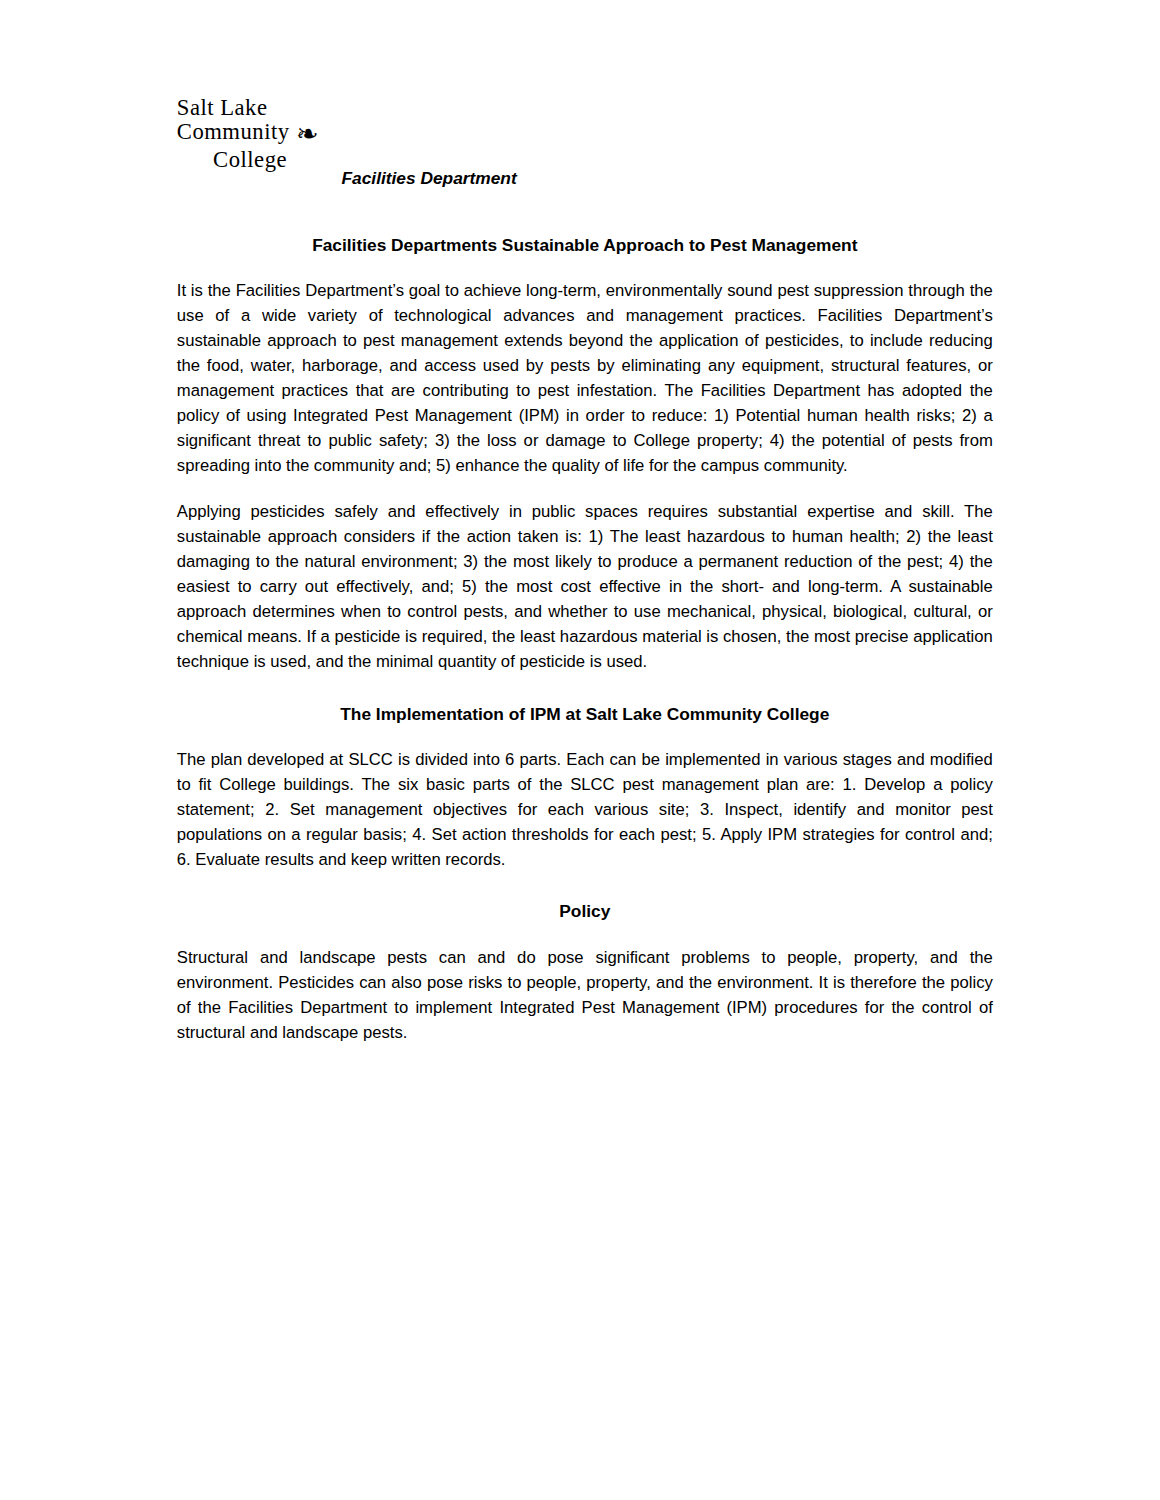Salt Lake Community ❧ College
Facilities Department
Facilities Departments Sustainable Approach to Pest Management
It is the Facilities Department’s goal to achieve long-term, environmentally sound pest suppression through the use of a wide variety of technological advances and management practices. Facilities Department’s sustainable approach to pest management extends beyond the application of pesticides, to include reducing the food, water, harborage, and access used by pests by eliminating any equipment, structural features, or management practices that are contributing to pest infestation. The Facilities Department has adopted the policy of using Integrated Pest Management (IPM) in order to reduce: 1) Potential human health risks; 2) a significant threat to public safety; 3) the loss or damage to College property; 4) the potential of pests from spreading into the community and; 5) enhance the quality of life for the campus community.
Applying pesticides safely and effectively in public spaces requires substantial expertise and skill. The sustainable approach considers if the action taken is: 1) The least hazardous to human health; 2) the least damaging to the natural environment; 3) the most likely to produce a permanent reduction of the pest; 4) the easiest to carry out effectively, and; 5) the most cost effective in the short- and long-term. A sustainable approach determines when to control pests, and whether to use mechanical, physical, biological, cultural, or chemical means. If a pesticide is required, the least hazardous material is chosen, the most precise application technique is used, and the minimal quantity of pesticide is used.
The Implementation of IPM at Salt Lake Community College
The plan developed at SLCC is divided into 6 parts. Each can be implemented in various stages and modified to fit College buildings. The six basic parts of the SLCC pest management plan are: 1. Develop a policy statement; 2. Set management objectives for each various site; 3. Inspect, identify and monitor pest populations on a regular basis; 4. Set action thresholds for each pest; 5. Apply IPM strategies for control and; 6. Evaluate results and keep written records.
Policy
Structural and landscape pests can and do pose significant problems to people, property, and the environment. Pesticides can also pose risks to people, property, and the environment. It is therefore the policy of the Facilities Department to implement Integrated Pest Management (IPM) procedures for the control of structural and landscape pests.